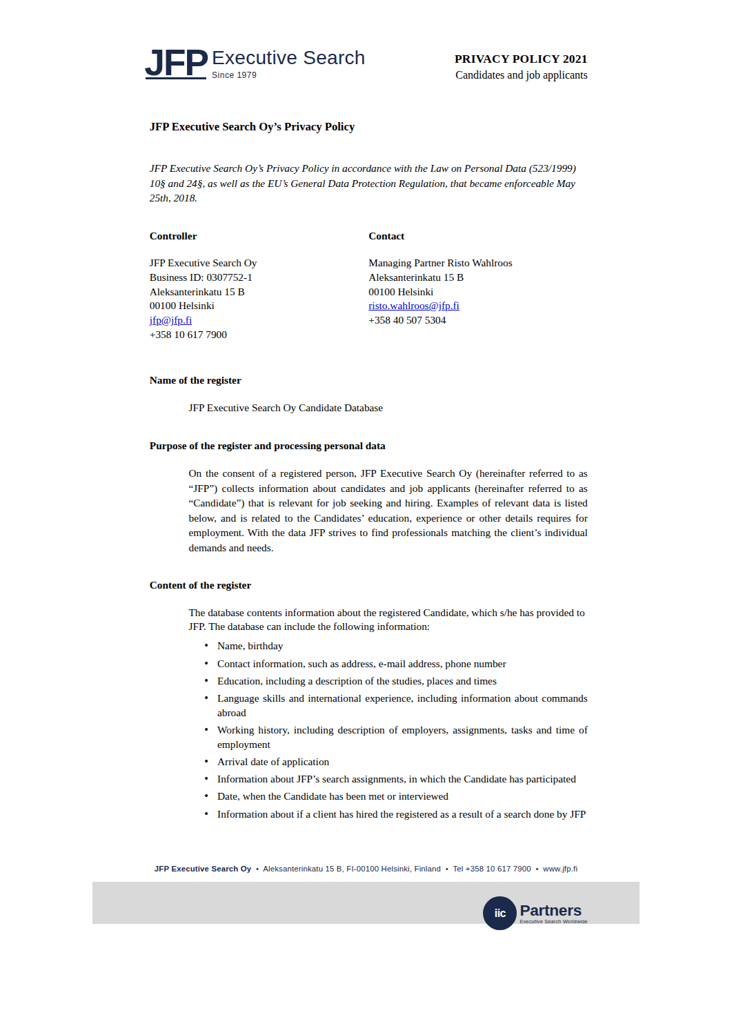JFP
Executive Search
Since 1979
PRIVACY POLICY 2021
Candidates and job applicants
JFP Executive Search Oy’s Privacy Policy
JFP Executive Search Oy’s Privacy Policy in accordance with the Law on Personal Data (523/1999) 10§ and 24§, as well as the EU’s General Data Protection Regulation, that became enforceable May 25th, 2018.
Controller
JFP Executive Search Oy
Business ID: 0307752-1
Aleksanterinkatu 15 B
00100 Helsinki
jfp@jfp.fi
+358 10 617 7900
Contact
Managing Partner Risto Wahlroos
Aleksanterinkatu 15 B
00100 Helsinki
risto.wahlroos@jfp.fi
+358 40 507 5304
Name of the register
JFP Executive Search Oy Candidate Database
Purpose of the register and processing personal data
On the consent of a registered person, JFP Executive Search Oy (hereinafter referred to as “JFP”) collects information about candidates and job applicants (hereinafter referred to as “Candidate”) that is relevant for job seeking and hiring. Examples of relevant data is listed below, and is related to the Candidates’ education, experience or other details requires for employment. With the data JFP strives to find professionals matching the client’s individual demands and needs.
Content of the register
The database contents information about the registered Candidate, which s/he has provided to JFP. The database can include the following information:
Name, birthday
Contact information, such as address, e-mail address, phone number
Education, including a description of the studies, places and times
Language skills and international experience, including information about commands abroad
Working history, including description of employers, assignments, tasks and time of employment
Arrival date of application
Information about JFP’s search assignments, in which the Candidate has participated
Date, when the Candidate has been met or interviewed
Information about if a client has hired the registered as a result of a search done by JFP
JFP Executive Search Oy • Aleksanterinkatu 15 B, FI-00100 Helsinki, Finland • Tel +358 10 617 7900 • www.jfp.fi
iic
Partners
Executive Search Worldwide